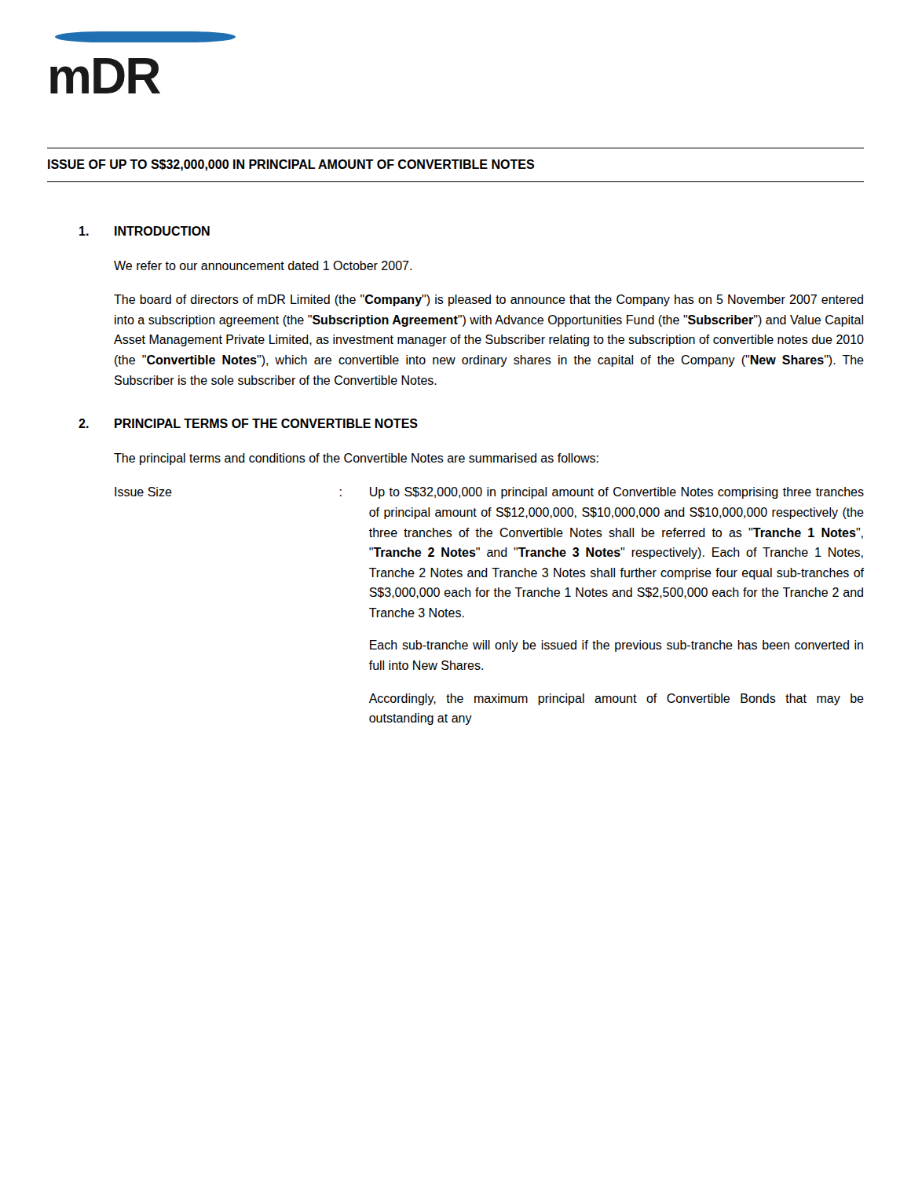mDR
ISSUE OF UP TO S$32,000,000 IN PRINCIPAL AMOUNT OF CONVERTIBLE NOTES
Introduction
We refer to our announcement dated 1 October 2007.
The board of directors of mDR Limited (the "Company") is pleased to announce that the Company has on 5 November 2007 entered into a subscription agreement (the "Subscription Agreement") with Advance Opportunities Fund (the "Subscriber") and Value Capital Asset Management Private Limited, as investment manager of the Subscriber relating to the subscription of convertible notes due 2010 (the "Convertible Notes"), which are convertible into new ordinary shares in the capital of the Company ("New Shares"). The Subscriber is the sole subscriber of the Convertible Notes.
Principal Terms of the Convertible Notes
The principal terms and conditions of the Convertible Notes are summarised as follows:
| Issue Size | : | Up to S$32,000,000 in principal amount of Convertible Notes comprising three tranches of principal amount of S$12,000,000, S$10,000,000 and S$10,000,000 respectively (the three tranches of the Convertible Notes shall be referred to as " Tranche 1 Notes ", " Tranche 2 Notes " and " Tranche 3 Notes " respectively). Each of Tranche 1 Notes, Tranche 2 Notes and Tranche 3 Notes shall further comprise four equal sub-tranches of S$3,000,000 each for the Tranche 1 Notes and S$2,500,000 each for the Tranche 2 and Tranche 3 Notes. Each sub-tranche will only be issued if the previous sub-tranche has been converted in full into New Shares. Accordingly, the maximum principal amount of Convertible Bonds that may be outstanding at any |